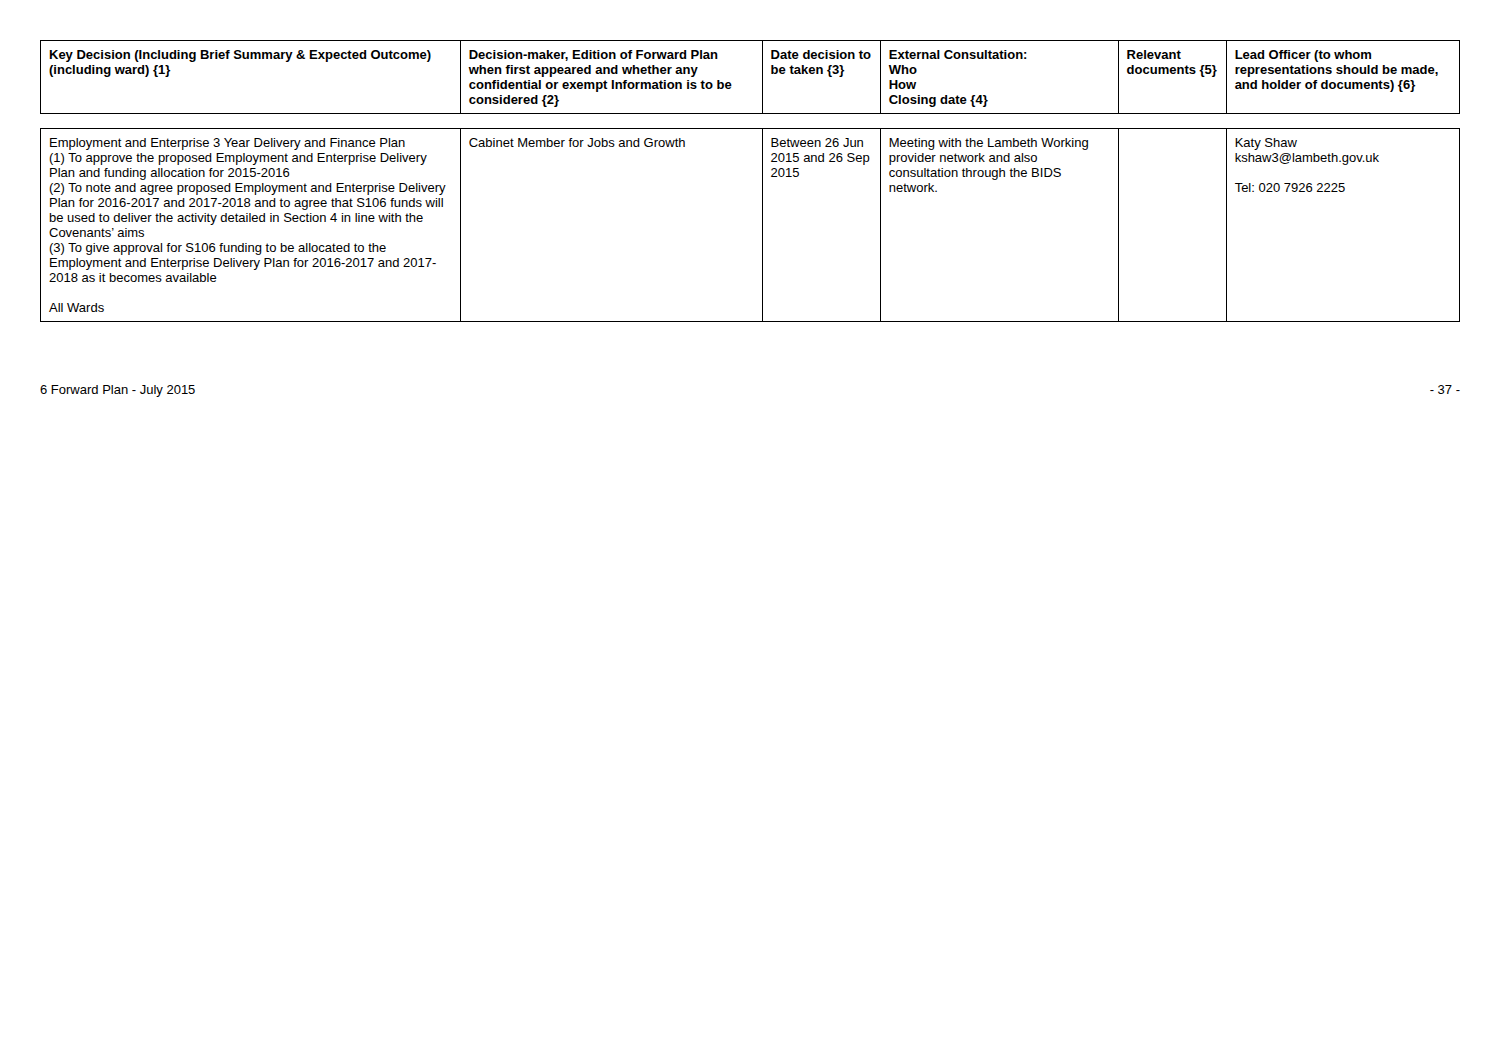| Key Decision (Including Brief Summary & Expected Outcome) (including ward) {1} | Decision-maker, Edition of Forward Plan when first appeared and whether any confidential or exempt Information is to be considered {2} | Date decision to be taken {3} | External Consultation: Who How Closing date {4} | Relevant documents {5} | Lead Officer (to whom representations should be made, and holder of documents) {6} |
| --- | --- | --- | --- | --- | --- |
| Employment and Enterprise 3 Year Delivery and Finance Plan (1) To approve the proposed Employment and Enterprise Delivery Plan and funding allocation for 2015-2016 (2) To note and agree proposed Employment and Enterprise Delivery Plan for 2016-2017 and 2017-2018 and to agree that S106 funds will be used to deliver the activity detailed in Section 4 in line with the Covenants’ aims (3) To give approval for S106 funding to be allocated to the Employment and Enterprise Delivery Plan for 2016-2017 and 2017-2018 as it becomes available All Wards | Cabinet Member for Jobs and Growth | Between 26 Jun 2015 and 26 Sep 2015 | Meeting with the Lambeth Working provider network and also consultation through the BIDS network. | | Katy Shaw kshaw3@lambeth.gov.uk Tel: 020 7926 2225 |
6 Forward Plan - July 2015 - 37 -